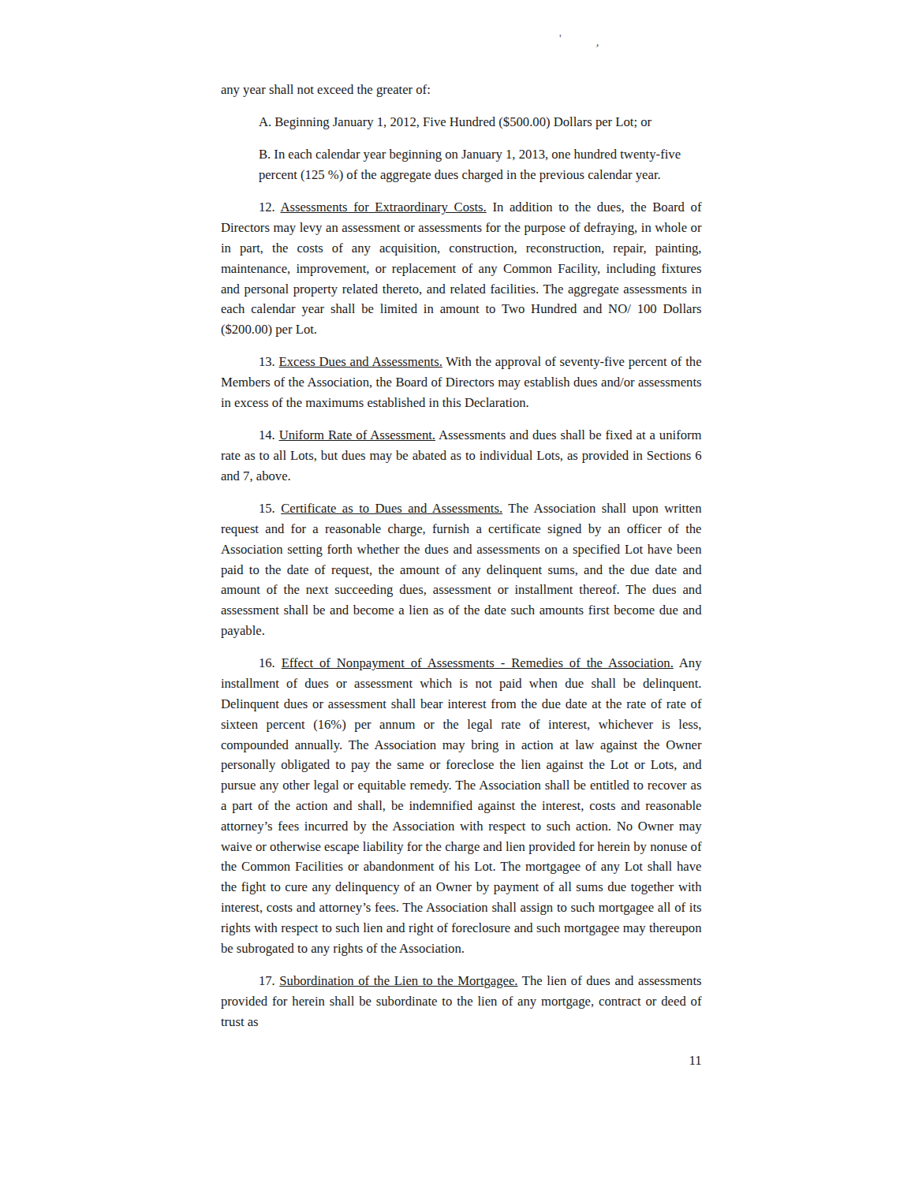' ,
any year shall not exceed the greater of:
A. Beginning January 1, 2012, Five Hundred ($500.00) Dollars per Lot; or
B. In each calendar year beginning on January 1, 2013, one hundred twenty-five percent (125 %) of the aggregate dues charged in the previous calendar year.
12. Assessments for Extraordinary Costs. In addition to the dues, the Board of Directors may levy an assessment or assessments for the purpose of defraying, in whole or in part, the costs of any acquisition, construction, reconstruction, repair, painting, maintenance, improvement, or replacement of any Common Facility, including fixtures and personal property related thereto, and related facilities. The aggregate assessments in each calendar year shall be limited in amount to Two Hundred and NO/ 100 Dollars ($200.00) per Lot.
13. Excess Dues and Assessments. With the approval of seventy-five percent of the Members of the Association, the Board of Directors may establish dues and/or assessments in excess of the maximums established in this Declaration.
14. Uniform Rate of Assessment. Assessments and dues shall be fixed at a uniform rate as to all Lots, but dues may be abated as to individual Lots, as provided in Sections 6 and 7, above.
15. Certificate as to Dues and Assessments. The Association shall upon written request and for a reasonable charge, furnish a certificate signed by an officer of the Association setting forth whether the dues and assessments on a specified Lot have been paid to the date of request, the amount of any delinquent sums, and the due date and amount of the next succeeding dues, assessment or installment thereof. The dues and assessment shall be and become a lien as of the date such amounts first become due and payable.
16. Effect of Nonpayment of Assessments - Remedies of the Association. Any installment of dues or assessment which is not paid when due shall be delinquent. Delinquent dues or assessment shall bear interest from the due date at the rate of rate of sixteen percent (16%) per annum or the legal rate of interest, whichever is less, compounded annually. The Association may bring in action at law against the Owner personally obligated to pay the same or foreclose the lien against the Lot or Lots, and pursue any other legal or equitable remedy. The Association shall be entitled to recover as a part of the action and shall, be indemnified against the interest, costs and reasonable attorney’s fees incurred by the Association with respect to such action. No Owner may waive or otherwise escape liability for the charge and lien provided for herein by nonuse of the Common Facilities or abandonment of his Lot. The mortgagee of any Lot shall have the fight to cure any delinquency of an Owner by payment of all sums due together with interest, costs and attorney’s fees. The Association shall assign to such mortgagee all of its rights with respect to such lien and right of foreclosure and such mortgagee may thereupon be subrogated to any rights of the Association.
17. Subordination of the Lien to the Mortgagee. The lien of dues and assessments provided for herein shall be subordinate to the lien of any mortgage, contract or deed of trust as
11